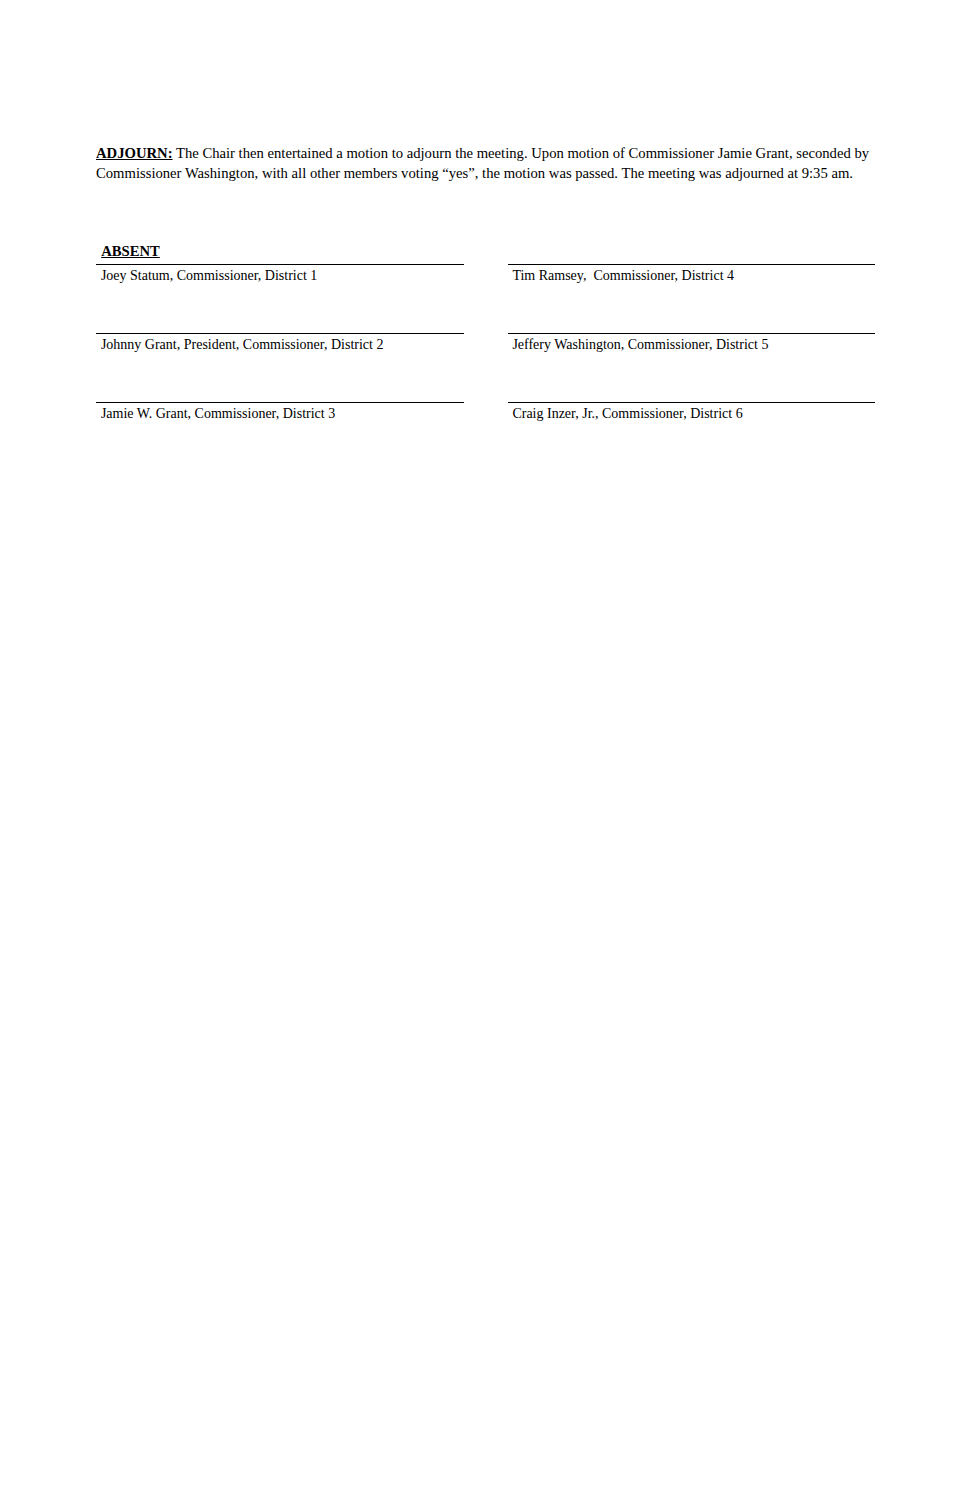ADJOURN: The Chair then entertained a motion to adjourn the meeting. Upon motion of Commissioner Jamie Grant, seconded by Commissioner Washington, with all other members voting “yes”, the motion was passed. The meeting was adjourned at 9:35 am.
ABSENT
| Joey Statum, Commissioner, District 1 | Tim Ramsey, Commissioner, District 4 |
| Johnny Grant, President, Commissioner, District 2 | Jeffery Washington, Commissioner, District 5 |
| Jamie W. Grant, Commissioner, District 3 | Craig Inzer, Jr., Commissioner, District 6 |